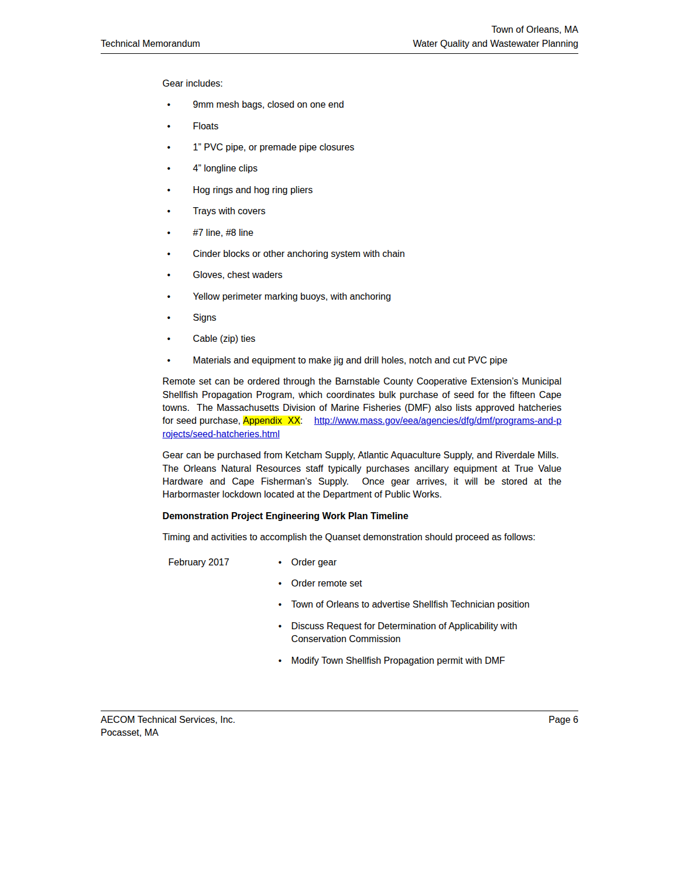Technical Memorandum
Town of Orleans, MA
Water Quality and Wastewater Planning
Gear includes:
9mm mesh bags, closed on one end
Floats
1” PVC pipe, or premade pipe closures
4” longline clips
Hog rings and hog ring pliers
Trays with covers
#7 line, #8 line
Cinder blocks or other anchoring system with chain
Gloves, chest waders
Yellow perimeter marking buoys, with anchoring
Signs
Cable (zip) ties
Materials and equipment to make jig and drill holes, notch and cut PVC pipe
Remote set can be ordered through the Barnstable County Cooperative Extension’s Municipal Shellfish Propagation Program, which coordinates bulk purchase of seed for the fifteen Cape towns. The Massachusetts Division of Marine Fisheries (DMF) also lists approved hatcheries for seed purchase, Appendix XX: http://www.mass.gov/eea/agencies/dfg/dmf/programs-and-projects/seed-hatcheries.html
Gear can be purchased from Ketcham Supply, Atlantic Aquaculture Supply, and Riverdale Mills. The Orleans Natural Resources staff typically purchases ancillary equipment at True Value Hardware and Cape Fisherman’s Supply. Once gear arrives, it will be stored at the Harbormaster lockdown located at the Department of Public Works.
Demonstration Project Engineering Work Plan Timeline
Timing and activities to accomplish the Quanset demonstration should proceed as follows:
February 2017
Order gear
Order remote set
Town of Orleans to advertise Shellfish Technician position
Discuss Request for Determination of Applicability with Conservation Commission
Modify Town Shellfish Propagation permit with DMF
AECOM Technical Services, Inc.
Pocasset, MA
Page 6